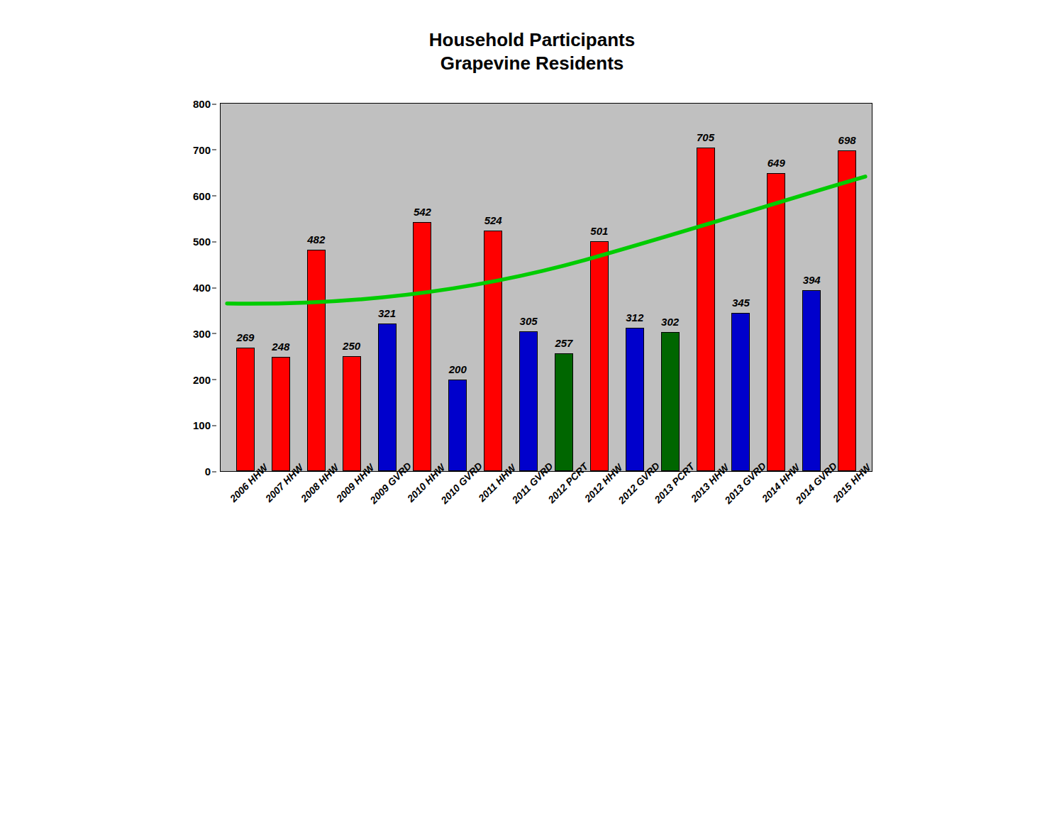Household Participants
Grapevine Residents
800
700
600
500
400
300
200
100
0
269
248
482
250
321
542
200
524
305
257
501
312
302
705
345
649
394
698
2006 HHW
2007 HHW
2008 HHW
2009 HHW
2009 GVRD
2010 HHW
2010 GVRD
2011 HHW
2011 GVRD
2012 PCRT
2012 HHW
2012 GVRD
2013 PCRT
2013 HHW
2013 GVRD
2014 HHW
2014 GVRD
2015 HHW